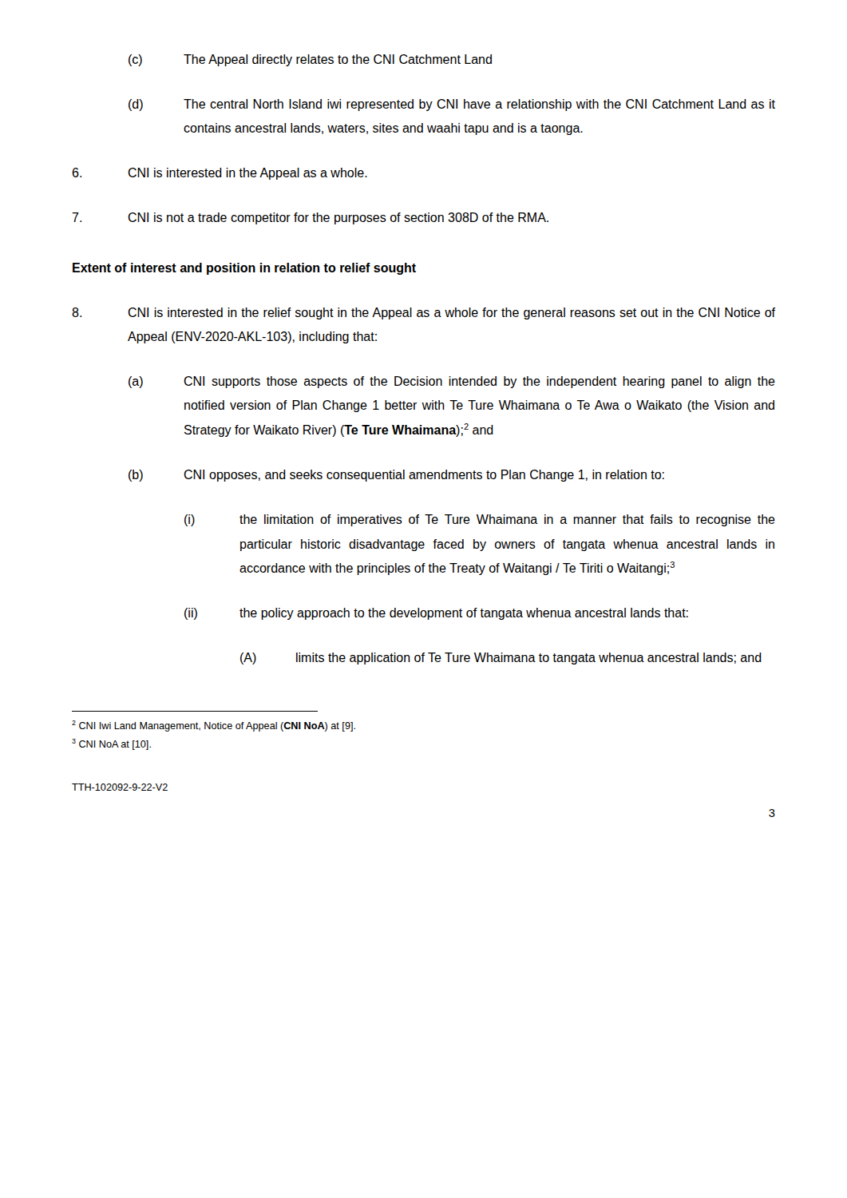(c)
The Appeal directly relates to the CNI Catchment Land
(d)
The central North Island iwi represented by CNI have a relationship with the CNI Catchment Land as it contains ancestral lands, waters, sites and waahi tapu and is a taonga.
6.
CNI is interested in the Appeal as a whole.
7.
CNI is not a trade competitor for the purposes of section 308D of the RMA.
Extent of interest and position in relation to relief sought
8.
CNI is interested in the relief sought in the Appeal as a whole for the general reasons set out in the CNI Notice of Appeal (ENV-2020-AKL-103), including that:
(a)
CNI supports those aspects of the Decision intended by the independent hearing panel to align the notified version of Plan Change 1 better with Te Ture Whaimana o Te Awa o Waikato (the Vision and Strategy for Waikato River) (Te Ture Whaimana);2 and
(b)
CNI opposes, and seeks consequential amendments to Plan Change 1, in relation to:
(i)
the limitation of imperatives of Te Ture Whaimana in a manner that fails to recognise the particular historic disadvantage faced by owners of tangata whenua ancestral lands in accordance with the principles of the Treaty of Waitangi / Te Tiriti o Waitangi;3
(ii)
the policy approach to the development of tangata whenua ancestral lands that:
(A)
limits the application of Te Ture Whaimana to tangata whenua ancestral lands; and
2 CNI Iwi Land Management, Notice of Appeal (CNI NoA) at [9].
3 CNI NoA at [10].
TTH-102092-9-22-V2
3